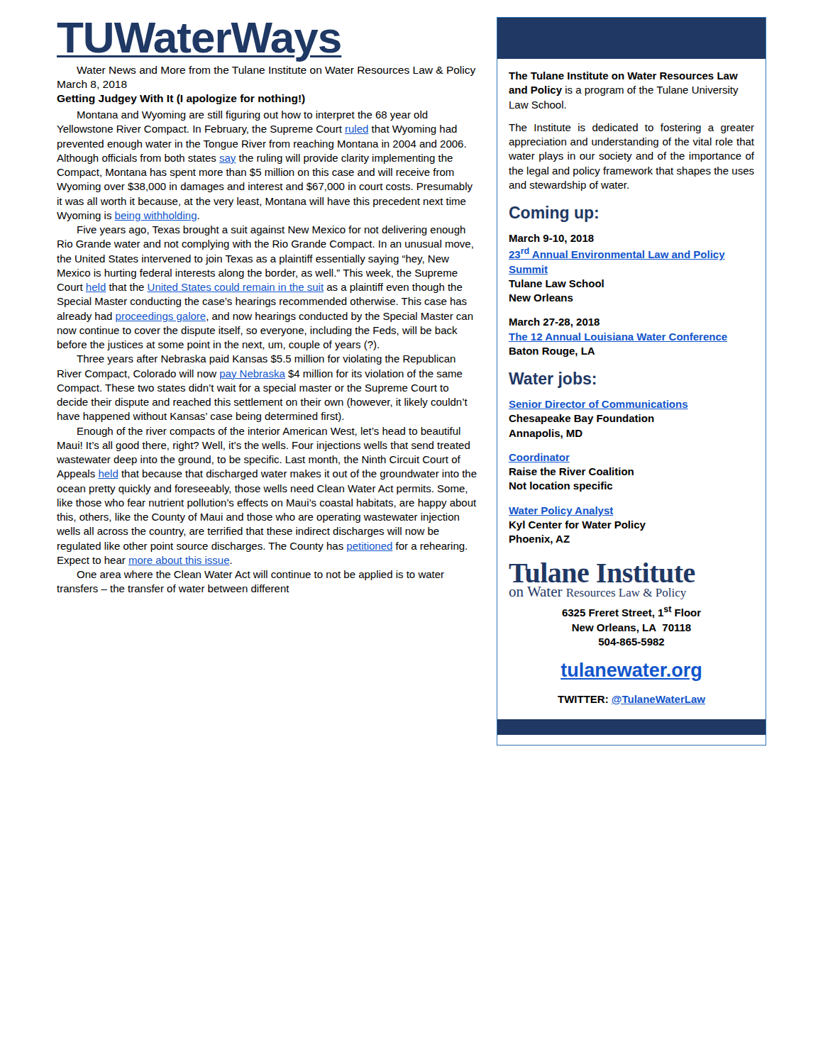TUWaterWays
Water News and More from the Tulane Institute on Water Resources Law & Policy
March 8, 2018
Getting Judgey With It (I apologize for nothing!)
Montana and Wyoming are still figuring out how to interpret the 68 year old Yellowstone River Compact. In February, the Supreme Court ruled that Wyoming had prevented enough water in the Tongue River from reaching Montana in 2004 and 2006. Although officials from both states say the ruling will provide clarity implementing the Compact, Montana has spent more than $5 million on this case and will receive from Wyoming over $38,000 in damages and interest and $67,000 in court costs. Presumably it was all worth it because, at the very least, Montana will have this precedent next time Wyoming is being withholding.
Five years ago, Texas brought a suit against New Mexico for not delivering enough Rio Grande water and not complying with the Rio Grande Compact. In an unusual move, the United States intervened to join Texas as a plaintiff essentially saying “hey, New Mexico is hurting federal interests along the border, as well.” This week, the Supreme Court held that the United States could remain in the suit as a plaintiff even though the Special Master conducting the case’s hearings recommended otherwise. This case has already had proceedings galore, and now hearings conducted by the Special Master can now continue to cover the dispute itself, so everyone, including the Feds, will be back before the justices at some point in the next, um, couple of years (?).
Three years after Nebraska paid Kansas $5.5 million for violating the Republican River Compact, Colorado will now pay Nebraska $4 million for its violation of the same Compact. These two states didn’t wait for a special master or the Supreme Court to decide their dispute and reached this settlement on their own (however, it likely couldn’t have happened without Kansas’ case being determined first).
Enough of the river compacts of the interior American West, let’s head to beautiful Maui! It’s all good there, right? Well, it’s the wells. Four injections wells that send treated wastewater deep into the ground, to be specific. Last month, the Ninth Circuit Court of Appeals held that because that discharged water makes it out of the groundwater into the ocean pretty quickly and foreseeably, those wells need Clean Water Act permits. Some, like those who fear nutrient pollution’s effects on Maui’s coastal habitats, are happy about this, others, like the County of Maui and those who are operating wastewater injection wells all across the country, are terrified that these indirect discharges will now be regulated like other point source discharges. The County has petitioned for a rehearing. Expect to hear more about this issue.
One area where the Clean Water Act will continue to not be applied is to water transfers – the transfer of water between different
The Tulane Institute on Water Resources Law and Policy is a program of the Tulane University Law School.
The Institute is dedicated to fostering a greater appreciation and understanding of the vital role that water plays in our society and of the importance of the legal and policy framework that shapes the uses and stewardship of water.
Coming up:
March 9-10, 2018
23rd Annual Environmental Law and Policy Summit
Tulane Law School
New Orleans
March 27-28, 2018
The 12 Annual Louisiana Water Conference
Baton Rouge, LA
Water jobs:
Senior Director of Communications Chesapeake Bay Foundation Annapolis, MD
Coordinator Raise the River Coalition Not location specific
Water Policy Analyst Kyl Center for Water Policy Phoenix, AZ
Tulane Institute
on Water Resources Law & Policy
6325 Freret Street, 1st Floor
New Orleans, LA 70118
504-865-5982
tulanewater.org
TWITTER: @TulaneWaterLaw